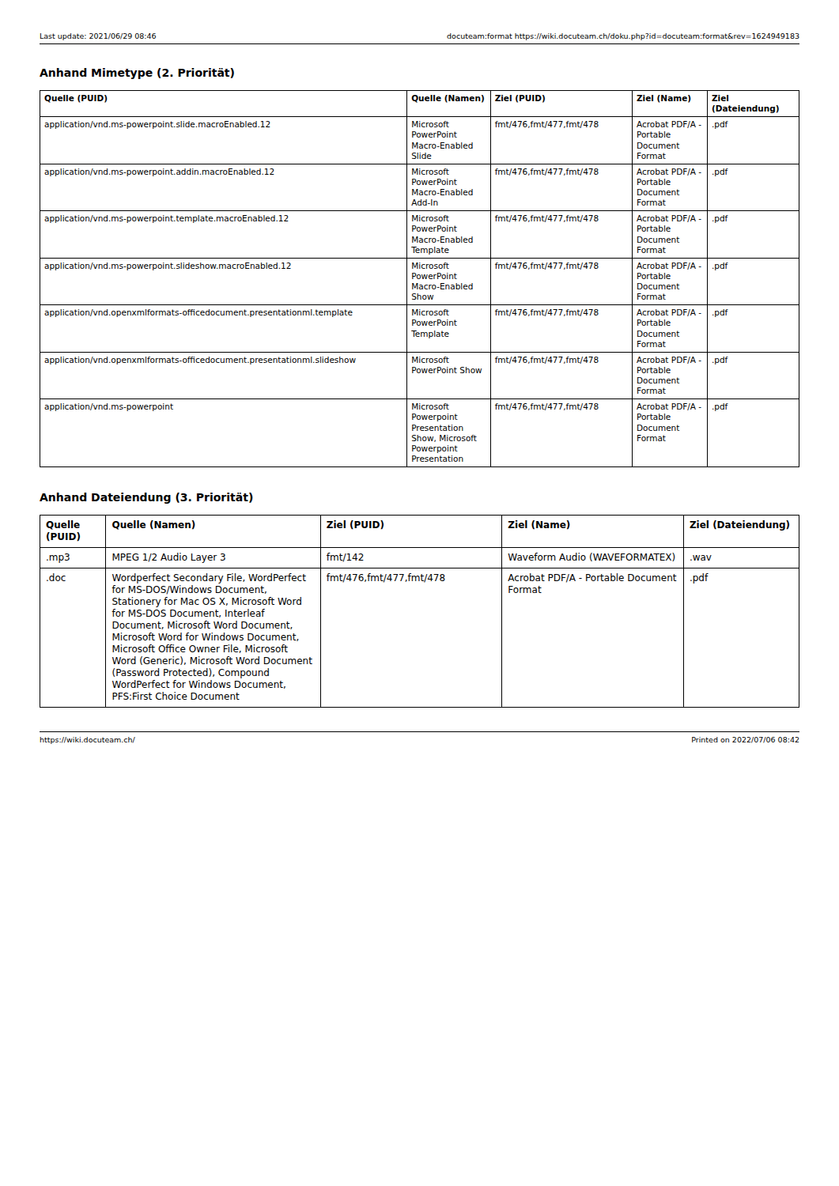Last update: 2021/06/29 08:46
docuteam:format https://wiki.docuteam.ch/doku.php?id=docuteam:format&rev=1624949183
Anhand Mimetype (2. Priorität)
| Quelle (PUID) | Quelle (Namen) | Ziel (PUID) | Ziel (Name) | Ziel (Dateiendung) |
| --- | --- | --- | --- | --- |
| application/vnd.ms-powerpoint.slide.macroEnabled.12 | Microsoft PowerPoint Macro-Enabled Slide | fmt/476,fmt/477,fmt/478 | Acrobat PDF/A - Portable Document Format | .pdf |
| application/vnd.ms-powerpoint.addin.macroEnabled.12 | Microsoft PowerPoint Macro-Enabled Add-In | fmt/476,fmt/477,fmt/478 | Acrobat PDF/A - Portable Document Format | .pdf |
| application/vnd.ms-powerpoint.template.macroEnabled.12 | Microsoft PowerPoint Macro-Enabled Template | fmt/476,fmt/477,fmt/478 | Acrobat PDF/A - Portable Document Format | .pdf |
| application/vnd.ms-powerpoint.slideshow.macroEnabled.12 | Microsoft PowerPoint Macro-Enabled Show | fmt/476,fmt/477,fmt/478 | Acrobat PDF/A - Portable Document Format | .pdf |
| application/vnd.openxmlformats-officedocument.presentationml.template | Microsoft PowerPoint Template | fmt/476,fmt/477,fmt/478 | Acrobat PDF/A - Portable Document Format | .pdf |
| application/vnd.openxmlformats-officedocument.presentationml.slideshow | Microsoft PowerPoint Show | fmt/476,fmt/477,fmt/478 | Acrobat PDF/A - Portable Document Format | .pdf |
| application/vnd.ms-powerpoint | Microsoft Powerpoint Presentation Show, Microsoft Powerpoint Presentation | fmt/476,fmt/477,fmt/478 | Acrobat PDF/A - Portable Document Format | .pdf |
Anhand Dateiendung (3. Priorität)
| Quelle (PUID) | Quelle (Namen) | Ziel (PUID) | Ziel (Name) | Ziel (Dateiendung) |
| --- | --- | --- | --- | --- |
| .mp3 | MPEG 1/2 Audio Layer 3 | fmt/142 | Waveform Audio (WAVEFORMATEX) | .wav |
| .doc | Wordperfect Secondary File, WordPerfect for MS-DOS/Windows Document, Stationery for Mac OS X, Microsoft Word for MS-DOS Document, Interleaf Document, Microsoft Word Document, Microsoft Word for Windows Document, Microsoft Office Owner File, Microsoft Word (Generic), Microsoft Word Document (Password Protected), Compound WordPerfect for Windows Document, PFS:First Choice Document | fmt/476,fmt/477,fmt/478 | Acrobat PDF/A - Portable Document Format | .pdf |
https://wiki.docuteam.ch/
Printed on 2022/07/06 08:42